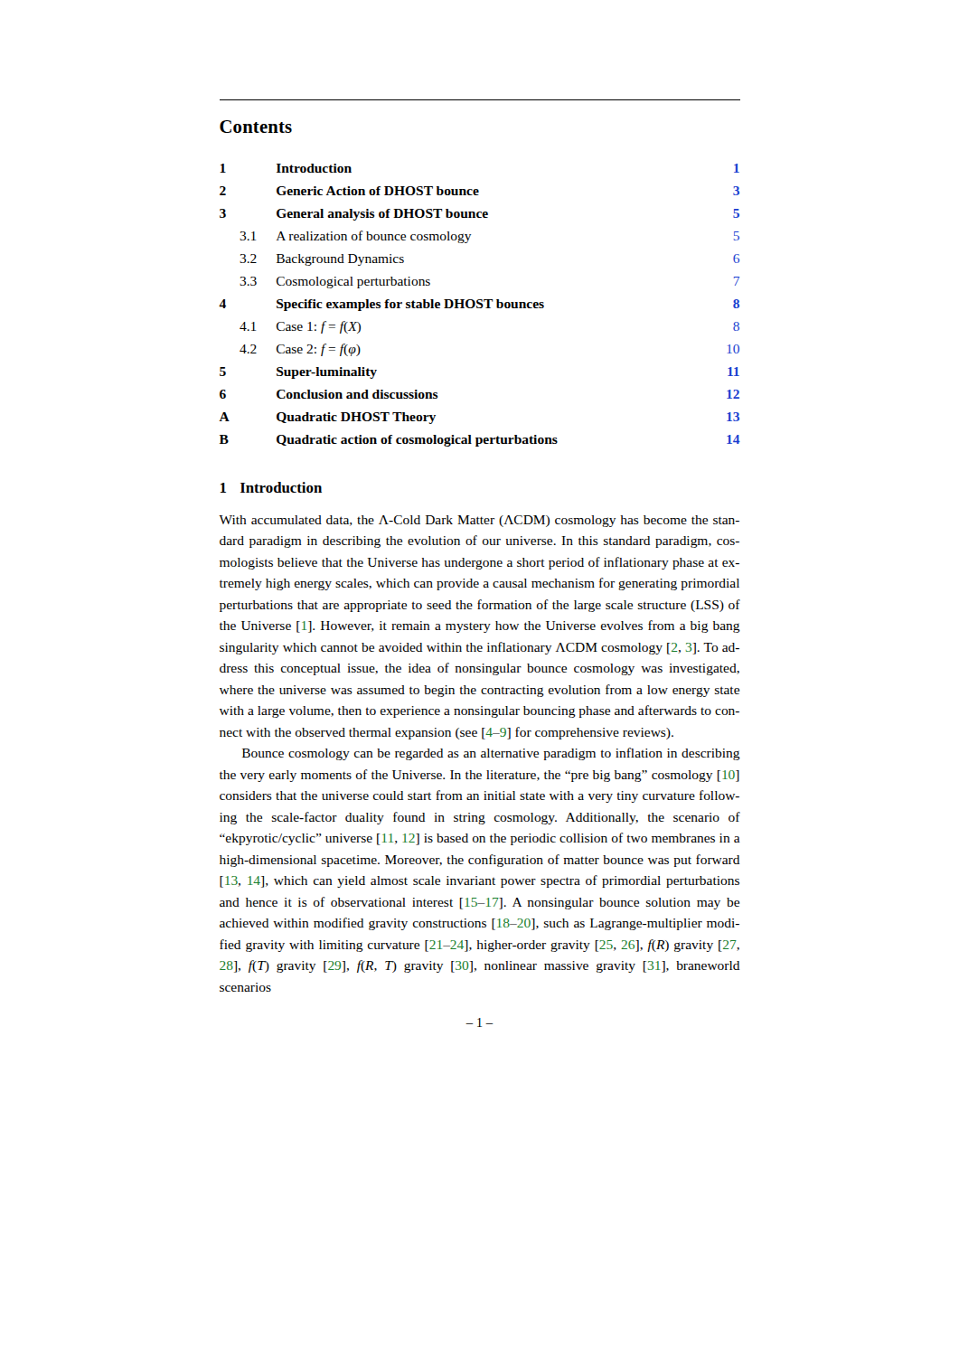Contents
| 1 | Introduction | 1 |
| 2 | Generic Action of DHOST bounce | 3 |
| 3 | General analysis of DHOST bounce | 5 |
| 3.1 | A realization of bounce cosmology | 5 |
| 3.2 | Background Dynamics | 6 |
| 3.3 | Cosmological perturbations | 7 |
| 4 | Specific examples for stable DHOST bounces | 8 |
| 4.1 | Case 1: f = f ( X ) | 8 |
| 4.2 | Case 2: f = f ( φ ) | 10 |
| 5 | Super-luminality | 11 |
| 6 | Conclusion and discussions | 12 |
| A | Quadratic DHOST Theory | 13 |
| B | Quadratic action of cosmological perturbations | 14 |
1 Introduction
With accumulated data, the Λ-Cold Dark Matter (ΛCDM) cosmology has become the standard paradigm in describing the evolution of our universe. In this standard paradigm, cosmologists believe that the Universe has undergone a short period of inflationary phase at extremely high energy scales, which can provide a causal mechanism for generating primordial perturbations that are appropriate to seed the formation of the large scale structure (LSS) of the Universe [1]. However, it remain a mystery how the Universe evolves from a big bang singularity which cannot be avoided within the inflationary ΛCDM cosmology [2, 3]. To address this conceptual issue, the idea of nonsingular bounce cosmology was investigated, where the universe was assumed to begin the contracting evolution from a low energy state with a large volume, then to experience a nonsingular bouncing phase and afterwards to connect with the observed thermal expansion (see [4–9] for comprehensive reviews).
Bounce cosmology can be regarded as an alternative paradigm to inflation in describing the very early moments of the Universe. In the literature, the “pre big bang” cosmology [10] considers that the universe could start from an initial state with a very tiny curvature following the scale-factor duality found in string cosmology. Additionally, the scenario of “ekpyrotic/cyclic” universe [11, 12] is based on the periodic collision of two membranes in a high-dimensional spacetime. Moreover, the configuration of matter bounce was put forward [13, 14], which can yield almost scale invariant power spectra of primordial perturbations and hence it is of observational interest [15–17]. A nonsingular bounce solution may be achieved within modified gravity constructions [18–20], such as Lagrange-multiplier modified gravity with limiting curvature [21–24], higher-order gravity [25, 26], f(R) gravity [27, 28], f(T) gravity [29], f(R, T) gravity [30], nonlinear massive gravity [31], braneworld scenarios
– 1 –